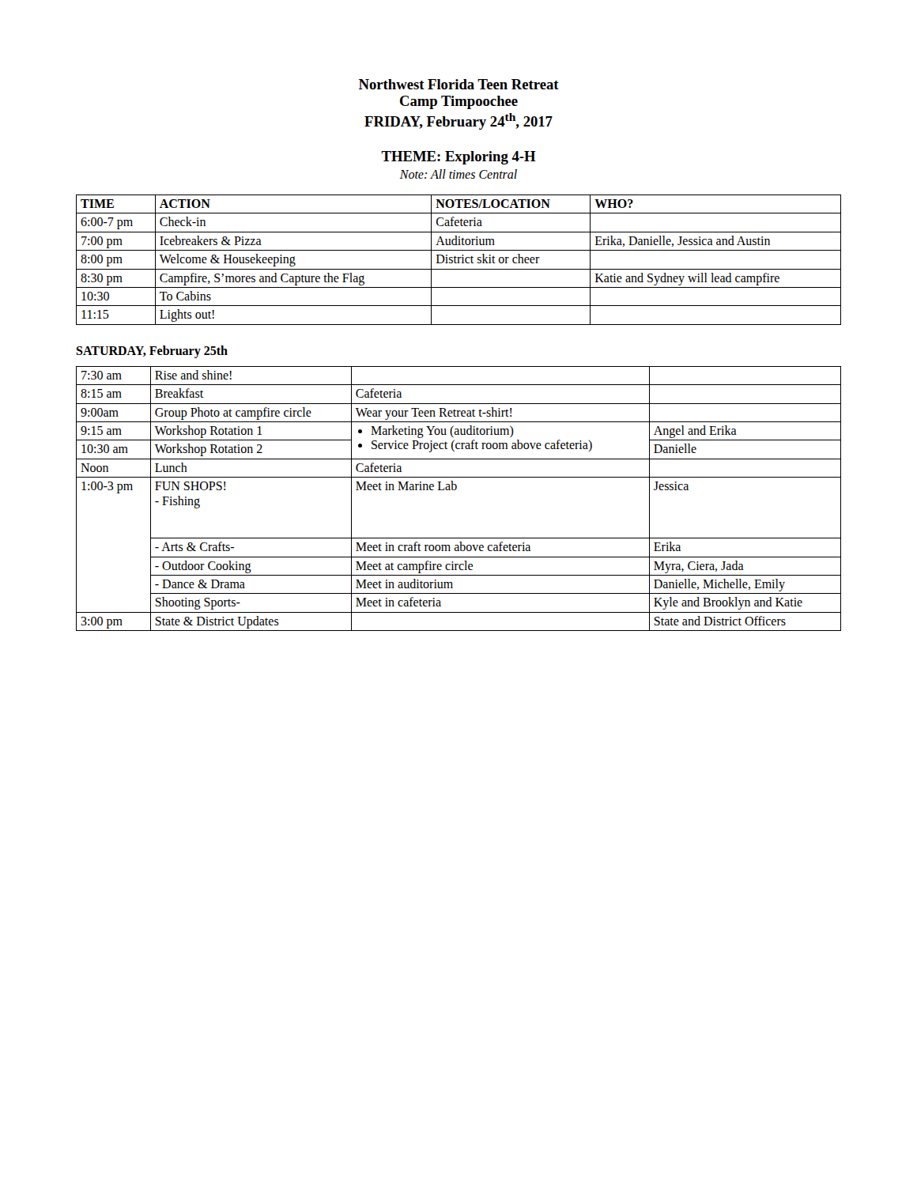Northwest Florida Teen Retreat
Camp Timpoochee
FRIDAY, February 24th, 2017
THEME: Exploring 4-H
Note: All times Central
| TIME | ACTION | NOTES/LOCATION | WHO? |
| --- | --- | --- | --- |
| 6:00-7 pm | Check-in | Cafeteria | |
| 7:00 pm | Icebreakers & Pizza | Auditorium | Erika, Danielle, Jessica and Austin |
| 8:00 pm | Welcome & Housekeeping | District skit or cheer | |
| 8:30 pm | Campfire, S’mores and Capture the Flag | | Katie and Sydney will lead campfire |
| 10:30 | To Cabins | | |
| 11:15 | Lights out! | | |
SATURDAY, February 25th
| 7:30 am | Rise and shine! | | |
| 8:15 am | Breakfast | Cafeteria | |
| 9:00am | Group Photo at campfire circle | Wear your Teen Retreat t-shirt! | |
| 9:15 am | Workshop Rotation 1 | Marketing You (auditorium) Service Project (craft room above cafeteria) | Angel and Erika |
| 10:30 am | Workshop Rotation 2 | Danielle |
| Noon | Lunch | Cafeteria | |
| 1:00-3 pm | FUN SHOPS! Fishing | Meet in Marine Lab | Jessica |
| Arts & Crafts- | Meet in craft room above cafeteria | Erika |
| Outdoor Cooking | Meet at campfire circle | Myra, Ciera, Jada |
| Dance & Drama | Meet in auditorium | Danielle, Michelle, Emily |
| Shooting Sports- | Meet in cafeteria | Kyle and Brooklyn and Katie |
| 3:00 pm | State & District Updates | | State and District Officers |